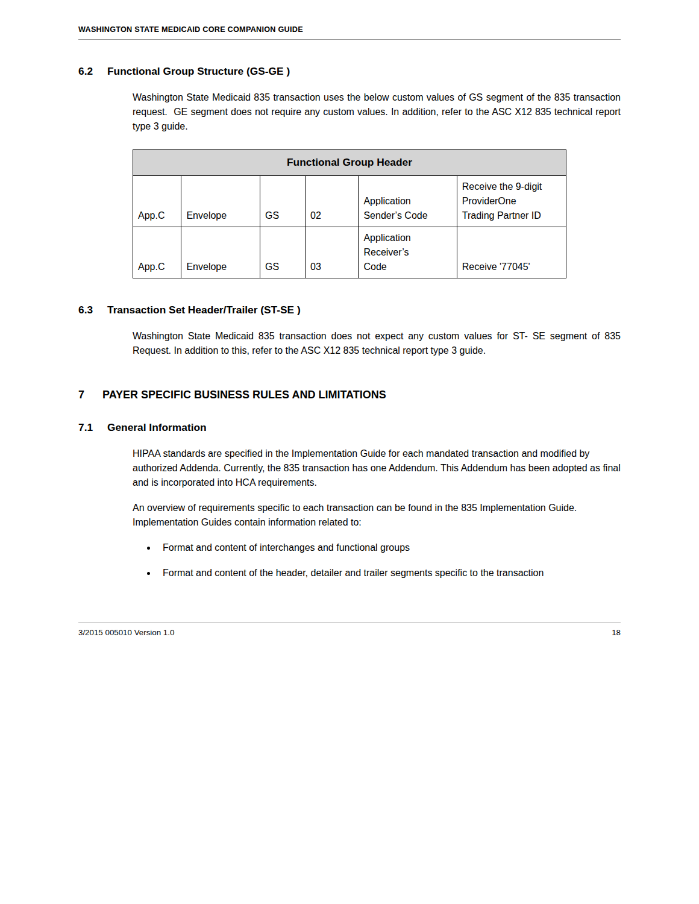WASHINGTON STATE MEDICAID CORE COMPANION GUIDE
6.2 Functional Group Structure (GS-GE )
Washington State Medicaid 835 transaction uses the below custom values of GS segment of the 835 transaction request. GE segment does not require any custom values. In addition, refer to the ASC X12 835 technical report type 3 guide.
| Functional Group Header |
| --- |
| App.C | Envelope | GS | 02 | Application Sender’s Code | Receive the 9-digit ProviderOne Trading Partner ID |
| App.C | Envelope | GS | 03 | Application Receiver’s Code | Receive '77045' |
6.3 Transaction Set Header/Trailer (ST-SE )
Washington State Medicaid 835 transaction does not expect any custom values for ST- SE segment of 835 Request. In addition to this, refer to the ASC X12 835 technical report type 3 guide.
7 PAYER SPECIFIC BUSINESS RULES AND LIMITATIONS
7.1 General Information
HIPAA standards are specified in the Implementation Guide for each mandated transaction and modified by authorized Addenda. Currently, the 835 transaction has one Addendum. This Addendum has been adopted as final and is incorporated into HCA requirements.
An overview of requirements specific to each transaction can be found in the 835 Implementation Guide. Implementation Guides contain information related to:
Format and content of interchanges and functional groups
Format and content of the header, detailer and trailer segments specific to the transaction
3/2015 005010 Version 1.0 18